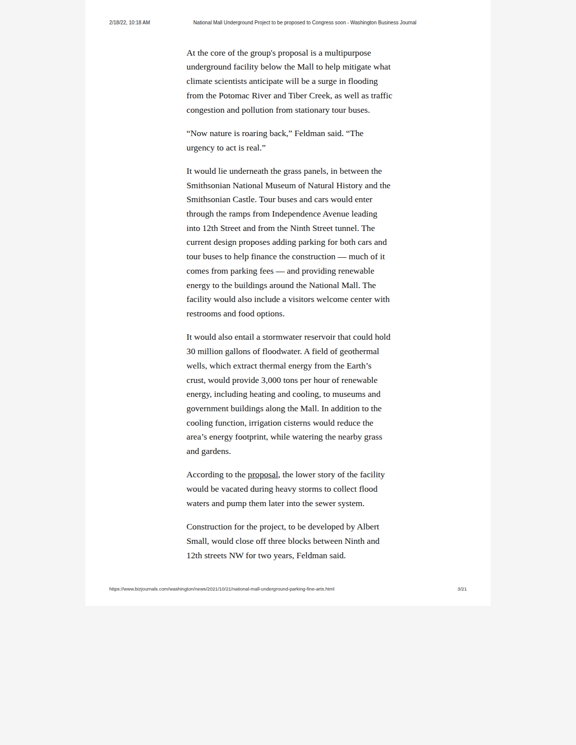2/18/22, 10:18 AM
National Mall Underground Project to be proposed to Congress soon - Washington Business Journal
At the core of the group's proposal is a multipurpose underground facility below the Mall to help mitigate what climate scientists anticipate will be a surge in flooding from the Potomac River and Tiber Creek, as well as traffic congestion and pollution from stationary tour buses.
“Now nature is roaring back,” Feldman said. “The urgency to act is real.”
It would lie underneath the grass panels, in between the Smithsonian National Museum of Natural History and the Smithsonian Castle. Tour buses and cars would enter through the ramps from Independence Avenue leading into 12th Street and from the Ninth Street tunnel. The current design proposes adding parking for both cars and tour buses to help finance the construction — much of it comes from parking fees — and providing renewable energy to the buildings around the National Mall. The facility would also include a visitors welcome center with restrooms and food options.
It would also entail a stormwater reservoir that could hold 30 million gallons of floodwater. A field of geothermal wells, which extract thermal energy from the Earth’s crust, would provide 3,000 tons per hour of renewable energy, including heating and cooling, to museums and government buildings along the Mall. In addition to the cooling function, irrigation cisterns would reduce the area’s energy footprint, while watering the nearby grass and gardens.
According to the proposal, the lower story of the facility would be vacated during heavy storms to collect flood waters and pump them later into the sewer system.
Construction for the project, to be developed by Albert Small, would close off three blocks between Ninth and 12th streets NW for two years, Feldman said.
https://www.bizjournals.com/washington/news/2021/10/21/national-mall-underground-parking-fine-arts.html
3/21